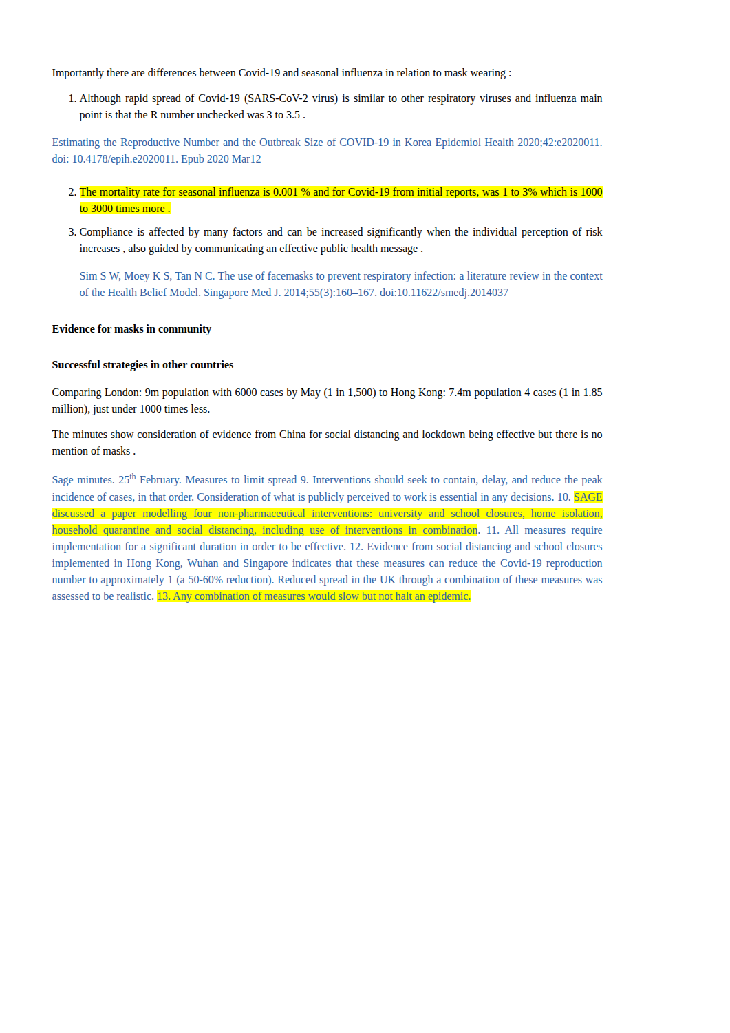Importantly there are differences between Covid-19 and seasonal influenza in relation to mask wearing :
Although rapid spread of Covid-19 (SARS-CoV-2 virus) is similar to other respiratory viruses and influenza main point is that the R number unchecked was 3 to 3.5 .
Estimating the Reproductive Number and the Outbreak Size of COVID-19 in Korea Epidemiol Health 2020;42:e2020011. doi: 10.4178/epih.e2020011. Epub 2020 Mar12
The mortality rate for seasonal influenza is 0.001 % and for Covid-19 from initial reports, was 1 to 3% which is 1000 to 3000 times more .
Compliance is affected by many factors and can be increased significantly when the individual perception of risk increases , also guided by communicating an effective public health message .
Sim S W, Moey K S, Tan N C. The use of facemasks to prevent respiratory infection: a literature review in the context of the Health Belief Model. Singapore Med J. 2014;55(3):160–167. doi:10.11622/smedj.2014037
Evidence for masks in community
Successful strategies in other countries
Comparing London: 9m population with 6000 cases by May (1 in 1,500) to Hong Kong: 7.4m population 4 cases (1 in 1.85 million), just under 1000 times less.
The minutes show consideration of evidence from China for social distancing and lockdown being effective but there is no mention of masks .
Sage minutes. 25th February. Measures to limit spread 9. Interventions should seek to contain, delay, and reduce the peak incidence of cases, in that order. Consideration of what is publicly perceived to work is essential in any decisions. 10. SAGE discussed a paper modelling four non-pharmaceutical interventions: university and school closures, home isolation, household quarantine and social distancing, including use of interventions in combination. 11. All measures require implementation for a significant duration in order to be effective. 12. Evidence from social distancing and school closures implemented in Hong Kong, Wuhan and Singapore indicates that these measures can reduce the Covid-19 reproduction number to approximately 1 (a 50-60% reduction). Reduced spread in the UK through a combination of these measures was assessed to be realistic. 13. Any combination of measures would slow but not halt an epidemic.